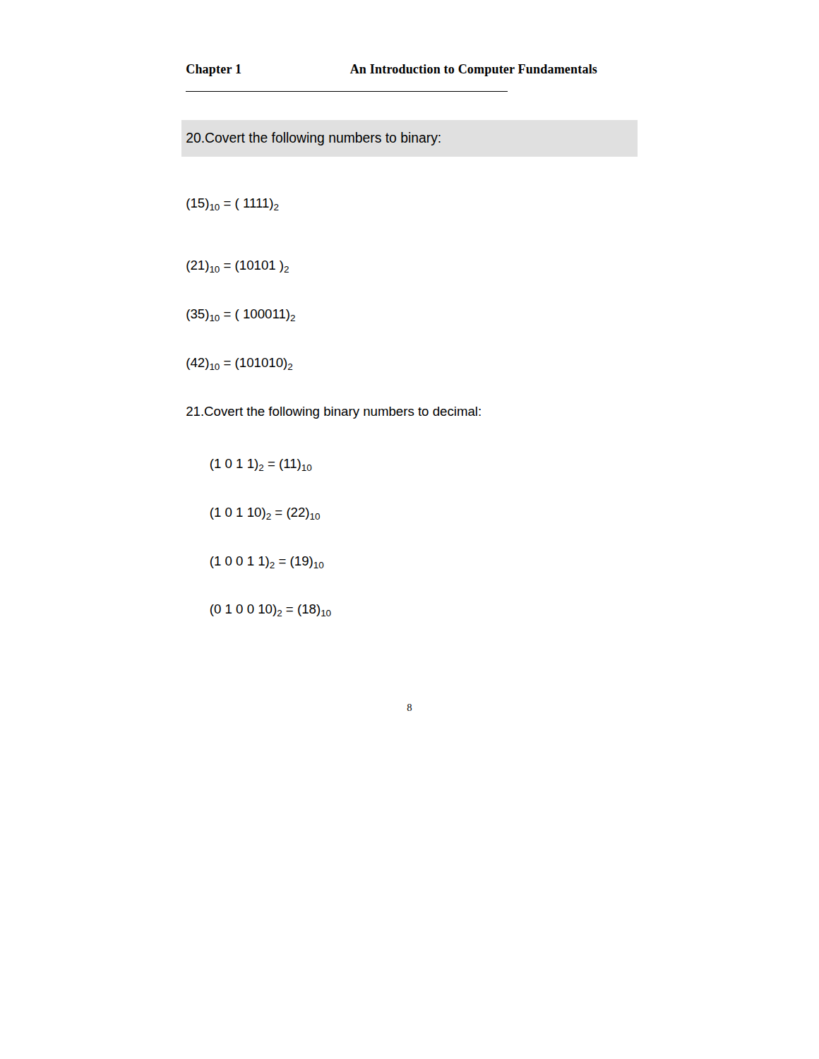Chapter 1 An Introduction to Computer Fundamentals
20.Covert the following numbers to binary:
(15)10 = ( 1111)2
(21)10 = (10101 )2
(35)10 = ( 100011)2
(42)10 = (101010)2
21.Covert the following binary numbers to decimal:
(1 0 1 1)2 = (11)10
(1 0 1 10)2 = (22)10
(1 0 0 1 1)2 = (19)10
(0 1 0 0 10)2 = (18)10
8